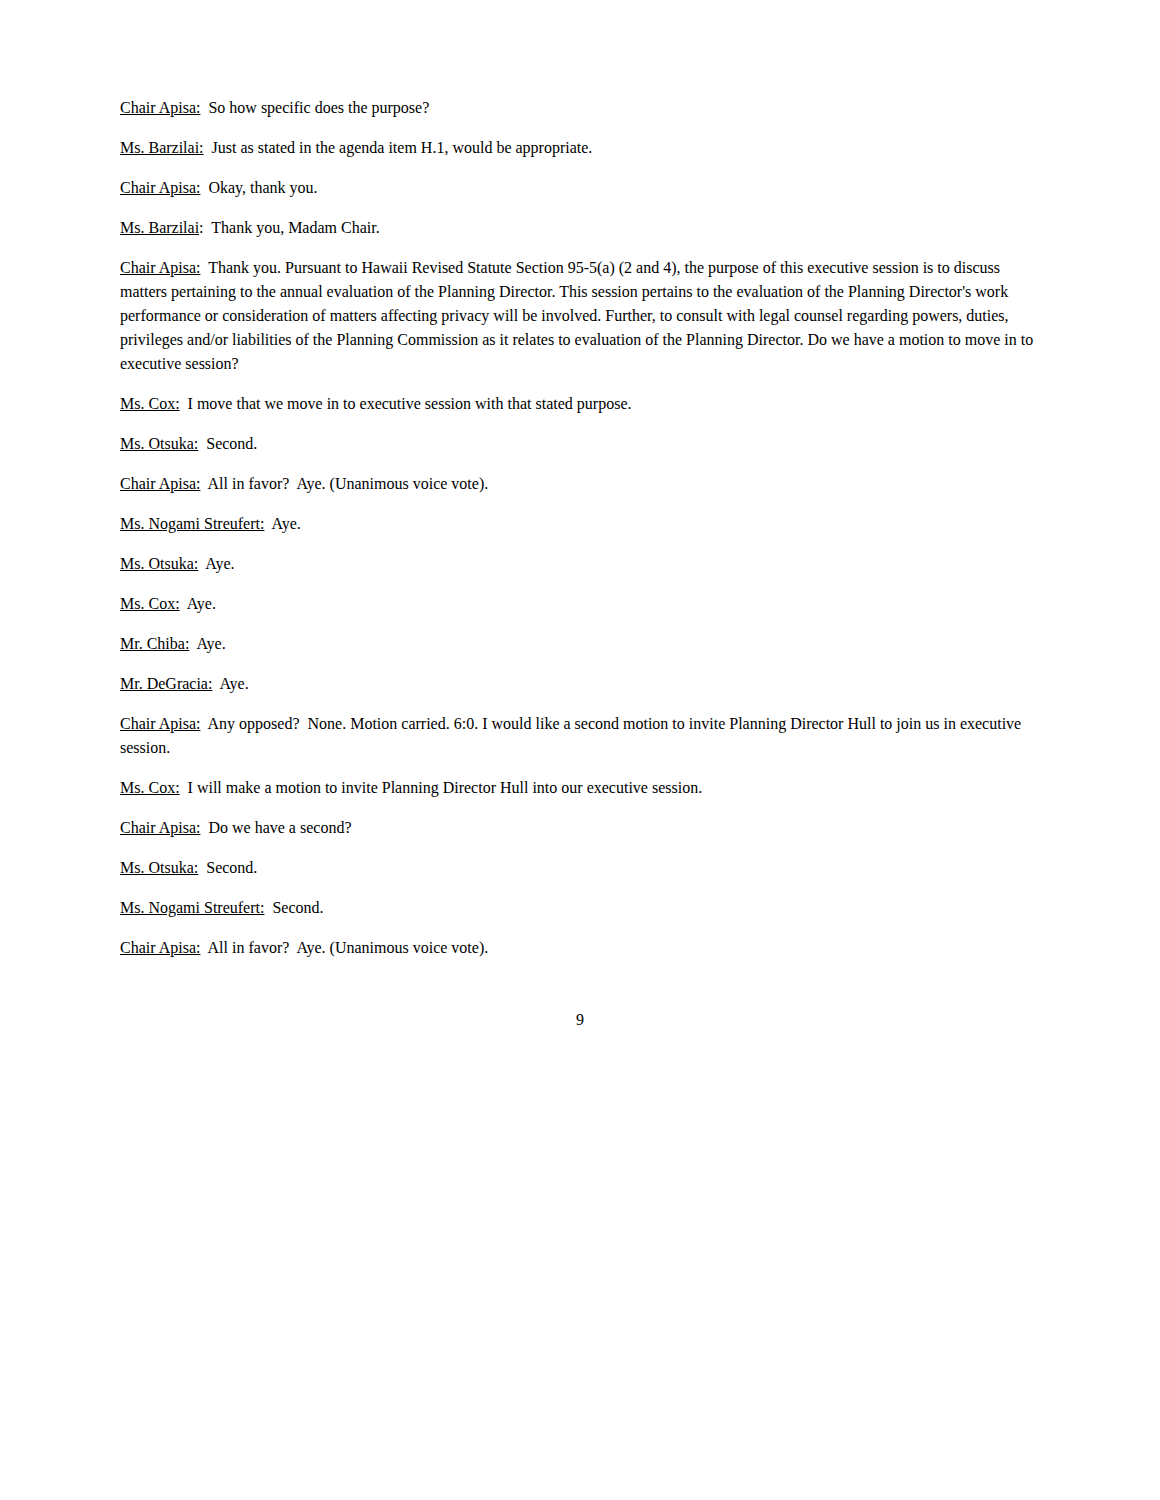Chair Apisa: So how specific does the purpose?
Ms. Barzilai: Just as stated in the agenda item H.1, would be appropriate.
Chair Apisa: Okay, thank you.
Ms. Barzilai: Thank you, Madam Chair.
Chair Apisa: Thank you. Pursuant to Hawaii Revised Statute Section 95-5(a) (2 and 4), the purpose of this executive session is to discuss matters pertaining to the annual evaluation of the Planning Director. This session pertains to the evaluation of the Planning Director's work performance or consideration of matters affecting privacy will be involved. Further, to consult with legal counsel regarding powers, duties, privileges and/or liabilities of the Planning Commission as it relates to evaluation of the Planning Director. Do we have a motion to move in to executive session?
Ms. Cox: I move that we move in to executive session with that stated purpose.
Ms. Otsuka: Second.
Chair Apisa: All in favor? Aye. (Unanimous voice vote).
Ms. Nogami Streufert: Aye.
Ms. Otsuka: Aye.
Ms. Cox: Aye.
Mr. Chiba: Aye.
Mr. DeGracia: Aye.
Chair Apisa: Any opposed? None. Motion carried. 6:0. I would like a second motion to invite Planning Director Hull to join us in executive session.
Ms. Cox: I will make a motion to invite Planning Director Hull into our executive session.
Chair Apisa: Do we have a second?
Ms. Otsuka: Second.
Ms. Nogami Streufert: Second.
Chair Apisa: All in favor? Aye. (Unanimous voice vote).
9